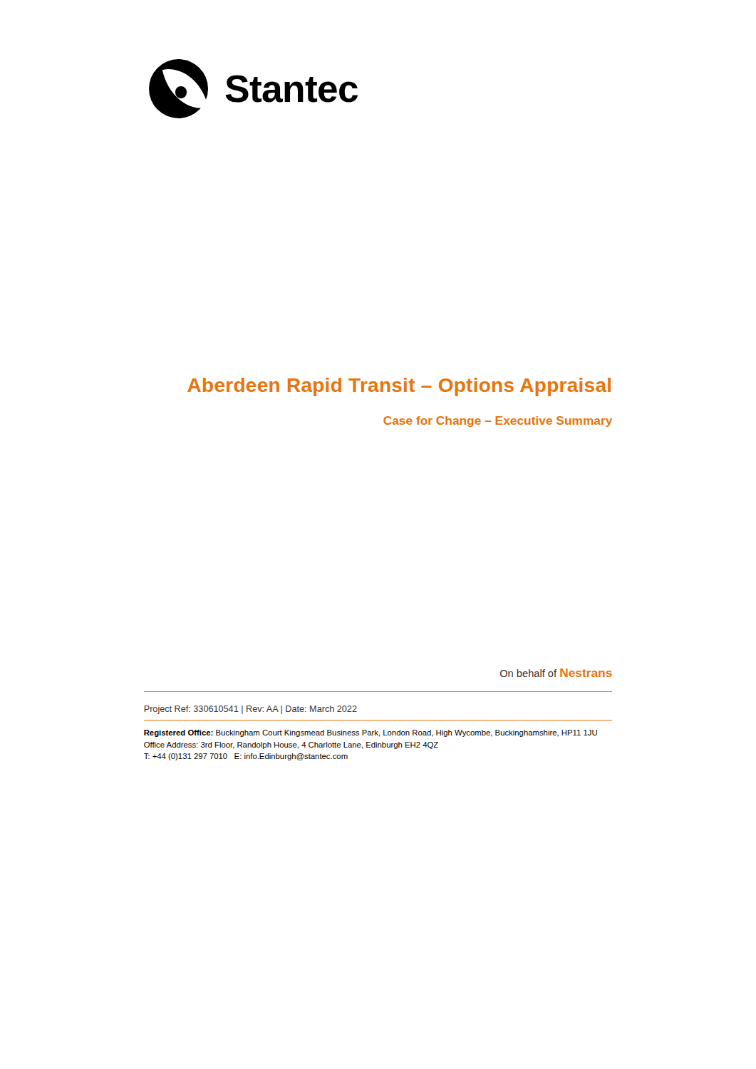Stantec
Aberdeen Rapid Transit – Options Appraisal
Case for Change – Executive Summary
On behalf of Nestrans
Project Ref: 330610541 | Rev: AA | Date: March 2022
Registered Office: Buckingham Court Kingsmead Business Park, London Road, High Wycombe, Buckinghamshire, HP11 1JU
Office Address: 3rd Floor, Randolph House, 4 Charlotte Lane, Edinburgh EH2 4QZ
T: +44 (0)131 297 7010 E: info.Edinburgh@stantec.com